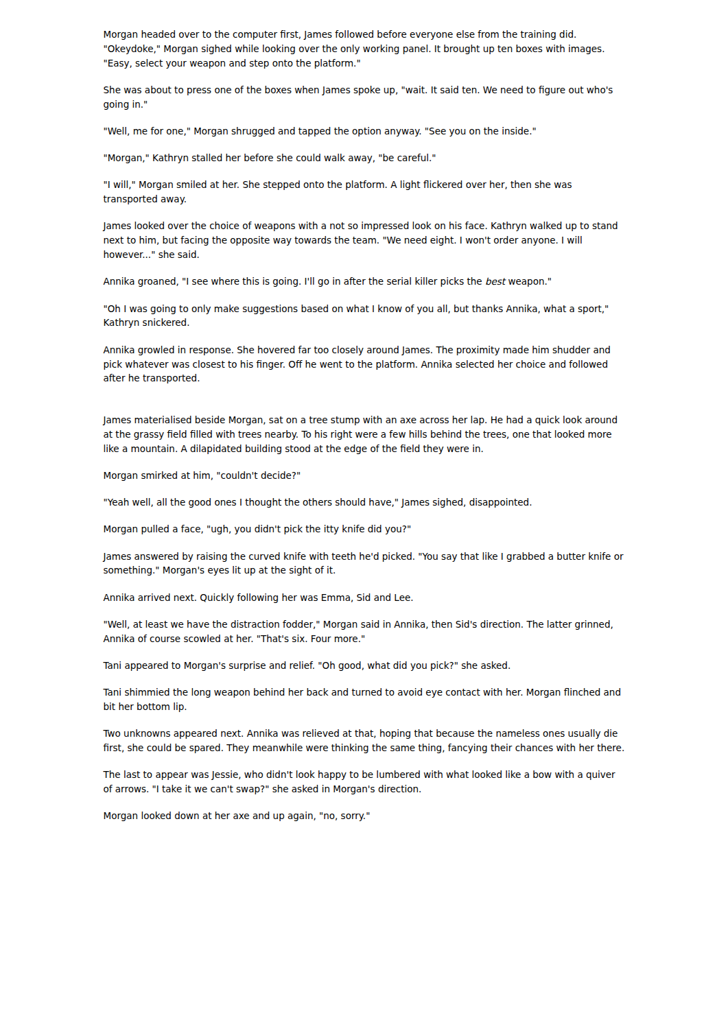Morgan headed over to the computer first, James followed before everyone else from the training did. "Okeydoke," Morgan sighed while looking over the only working panel. It brought up ten boxes with images. "Easy, select your weapon and step onto the platform."
She was about to press one of the boxes when James spoke up, "wait. It said ten. We need to figure out who's going in."
"Well, me for one," Morgan shrugged and tapped the option anyway. "See you on the inside."
"Morgan," Kathryn stalled her before she could walk away, "be careful."
"I will," Morgan smiled at her. She stepped onto the platform. A light flickered over her, then she was transported away.
James looked over the choice of weapons with a not so impressed look on his face. Kathryn walked up to stand next to him, but facing the opposite way towards the team. "We need eight. I won't order anyone. I will however..." she said.
Annika groaned, "I see where this is going. I'll go in after the serial killer picks the best weapon."
"Oh I was going to only make suggestions based on what I know of you all, but thanks Annika, what a sport," Kathryn snickered.
Annika growled in response. She hovered far too closely around James. The proximity made him shudder and pick whatever was closest to his finger. Off he went to the platform. Annika selected her choice and followed after he transported.
James materialised beside Morgan, sat on a tree stump with an axe across her lap. He had a quick look around at the grassy field filled with trees nearby. To his right were a few hills behind the trees, one that looked more like a mountain. A dilapidated building stood at the edge of the field they were in.
Morgan smirked at him, "couldn't decide?"
"Yeah well, all the good ones I thought the others should have," James sighed, disappointed.
Morgan pulled a face, "ugh, you didn't pick the itty knife did you?"
James answered by raising the curved knife with teeth he'd picked. "You say that like I grabbed a butter knife or something." Morgan's eyes lit up at the sight of it.
Annika arrived next. Quickly following her was Emma, Sid and Lee.
"Well, at least we have the distraction fodder," Morgan said in Annika, then Sid's direction. The latter grinned, Annika of course scowled at her. "That's six. Four more."
Tani appeared to Morgan's surprise and relief. "Oh good, what did you pick?" she asked.
Tani shimmied the long weapon behind her back and turned to avoid eye contact with her. Morgan flinched and bit her bottom lip.
Two unknowns appeared next. Annika was relieved at that, hoping that because the nameless ones usually die first, she could be spared. They meanwhile were thinking the same thing, fancying their chances with her there.
The last to appear was Jessie, who didn't look happy to be lumbered with what looked like a bow with a quiver of arrows. "I take it we can't swap?" she asked in Morgan's direction.
Morgan looked down at her axe and up again, "no, sorry."